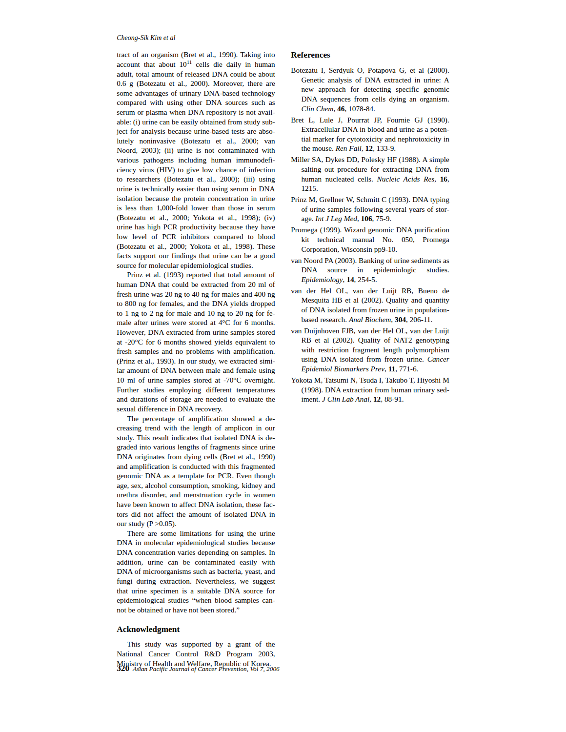Cheong-Sik Kim et al
tract of an organism (Bret et al., 1990). Taking into account that about 1011 cells die daily in human adult, total amount of released DNA could be about 0.6 g (Botezatu et al., 2000). Moreover, there are some advantages of urinary DNA-based technology compared with using other DNA sources such as serum or plasma when DNA repository is not available: (i) urine can be easily obtained from study subject for analysis because urine-based tests are absolutely noninvasive (Botezatu et al., 2000; van Noord, 2003); (ii) urine is not contaminated with various pathogens including human immunodeficiency virus (HIV) to give low chance of infection to researchers (Botezatu et al., 2000); (iii) using urine is technically easier than using serum in DNA isolation because the protein concentration in urine is less than 1,000-fold lower than those in serum (Botezatu et al., 2000; Yokota et al., 1998); (iv) urine has high PCR productivity because they have low level of PCR inhibitors compared to blood (Botezatu et al., 2000; Yokota et al., 1998). These facts support our findings that urine can be a good source for molecular epidemiological studies.
Prinz et al. (1993) reported that total amount of human DNA that could be extracted from 20 ml of fresh urine was 20 ng to 40 ng for males and 400 ng to 800 ng for females, and the DNA yields dropped to 1 ng to 2 ng for male and 10 ng to 20 ng for female after urines were stored at 4°C for 6 months. However, DNA extracted from urine samples stored at -20°C for 6 months showed yields equivalent to fresh samples and no problems with amplification. (Prinz et al., 1993). In our study, we extracted similar amount of DNA between male and female using 10 ml of urine samples stored at -70°C overnight. Further studies employing different temperatures and durations of storage are needed to evaluate the sexual difference in DNA recovery.
The percentage of amplification showed a decreasing trend with the length of amplicon in our study. This result indicates that isolated DNA is degraded into various lengths of fragments since urine DNA originates from dying cells (Bret et al., 1990) and amplification is conducted with this fragmented genomic DNA as a template for PCR. Even though age, sex, alcohol consumption, smoking, kidney and urethra disorder, and menstruation cycle in women have been known to affect DNA isolation, these factors did not affect the amount of isolated DNA in our study (P >0.05).
There are some limitations for using the urine DNA in molecular epidemiological studies because DNA concentration varies depending on samples. In addition, urine can be contaminated easily with DNA of microorganisms such as bacteria, yeast, and fungi during extraction. Nevertheless, we suggest that urine specimen is a suitable DNA source for epidemiological studies “when blood samples cannot be obtained or have not been stored.”
Acknowledgment
This study was supported by a grant of the National Cancer Control R&D Program 2003, Ministry of Health and Welfare, Republic of Korea.
References
Botezatu I, Serdyuk O, Potapova G, et al (2000). Genetic analysis of DNA extracted in urine: A new approach for detecting specific genomic DNA sequences from cells dying an organism. Clin Chem, 46, 1078-84.
Bret L, Lule J, Pourrat JP, Fournie GJ (1990). Extracellular DNA in blood and urine as a potential marker for cytotoxicity and nephrotoxicity in the mouse. Ren Fail, 12, 133-9.
Miller SA, Dykes DD, Polesky HF (1988). A simple salting out procedure for extracting DNA from human nucleated cells. Nucleic Acids Res, 16, 1215.
Prinz M, Grellner W, Schmitt C (1993). DNA typing of urine samples following several years of storage. Int J Leg Med, 106, 75-9.
Promega (1999). Wizard genomic DNA purification kit technical manual No. 050, Promega Corporation, Wisconsin pp9-10.
van Noord PA (2003). Banking of urine sediments as DNA source in epidemiologic studies. Epidemiology, 14, 254-5.
van der Hel OL, van der Luijt RB, Bueno de Mesquita HB et al (2002). Quality and quantity of DNA isolated from frozen urine in population-based research. Anal Biochem, 304, 206-11.
van Duijnhoven FJB, van der Hel OL, van der Luijt RB et al (2002). Quality of NAT2 genotyping with restriction fragment length polymorphism using DNA isolated from frozen urine. Cancer Epidemiol Biomarkers Prev, 11, 771-6.
Yokota M, Tatsumi N, Tsuda I, Takubo T, Hiyoshi M (1998). DNA extraction from human urinary sediment. J Clin Lab Anal, 12, 88-91.
320 Asian Pacific Journal of Cancer Prevention, Vol 7, 2006